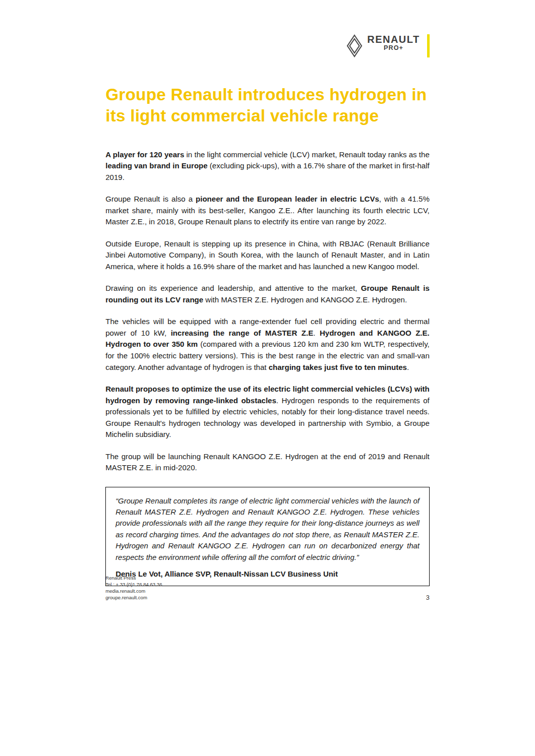RENAULT PRO+
Groupe Renault introduces hydrogen in its light commercial vehicle range
A player for 120 years in the light commercial vehicle (LCV) market, Renault today ranks as the leading van brand in Europe (excluding pick-ups), with a 16.7% share of the market in first-half 2019.
Groupe Renault is also a pioneer and the European leader in electric LCVs, with a 41.5% market share, mainly with its best-seller, Kangoo Z.E.. After launching its fourth electric LCV, Master Z.E., in 2018, Groupe Renault plans to electrify its entire van range by 2022.
Outside Europe, Renault is stepping up its presence in China, with RBJAC (Renault Brilliance Jinbei Automotive Company), in South Korea, with the launch of Renault Master, and in Latin America, where it holds a 16.9% share of the market and has launched a new Kangoo model.
Drawing on its experience and leadership, and attentive to the market, Groupe Renault is rounding out its LCV range with MASTER Z.E. Hydrogen and KANGOO Z.E. Hydrogen.
The vehicles will be equipped with a range-extender fuel cell providing electric and thermal power of 10 kW, increasing the range of MASTER Z.E. Hydrogen and KANGOO Z.E. Hydrogen to over 350 km (compared with a previous 120 km and 230 km WLTP, respectively, for the 100% electric battery versions). This is the best range in the electric van and small-van category. Another advantage of hydrogen is that charging takes just five to ten minutes.
Renault proposes to optimize the use of its electric light commercial vehicles (LCVs) with hydrogen by removing range-linked obstacles. Hydrogen responds to the requirements of professionals yet to be fulfilled by electric vehicles, notably for their long-distance travel needs. Groupe Renault's hydrogen technology was developed in partnership with Symbio, a Groupe Michelin subsidiary.
The group will be launching Renault KANGOO Z.E. Hydrogen at the end of 2019 and Renault MASTER Z.E. in mid-2020.
“Groupe Renault completes its range of electric light commercial vehicles with the launch of Renault MASTER Z.E. Hydrogen and Renault KANGOO Z.E. Hydrogen. These vehicles provide professionals with all the range they require for their long-distance journeys as well as record charging times. And the advantages do not stop there, as Renault MASTER Z.E. Hydrogen and Renault KANGOO Z.E. Hydrogen can run on decarbonized energy that respects the environment while offering all the comfort of electric driving.”
Denis Le Vot, Alliance SVP, Renault-Nissan LCV Business Unit
Renault Press
Tel.: + 33 (0)1 76 84 63 36
media.renault.com
groupe.renault.com
3